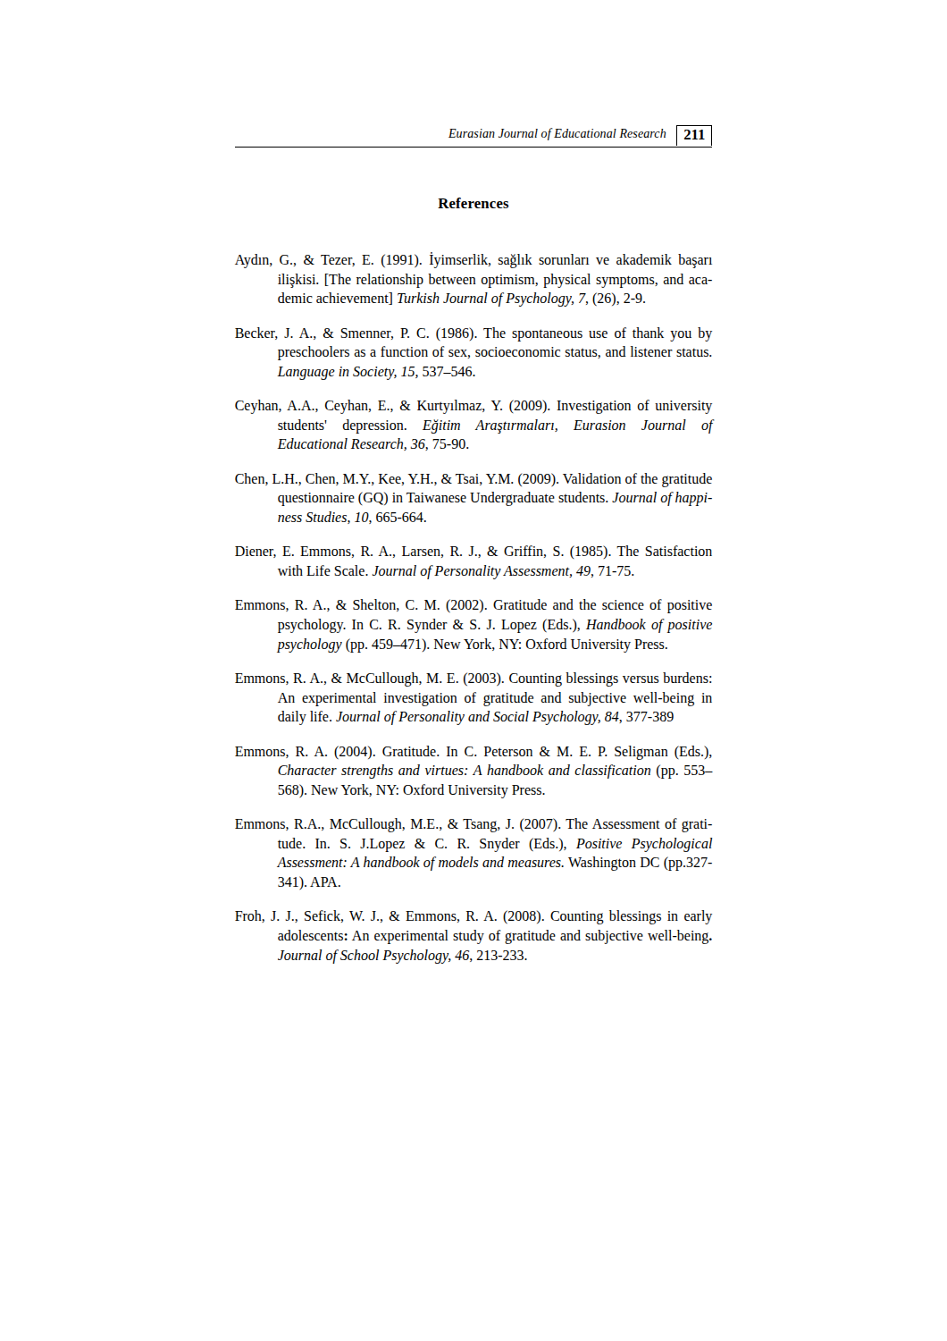Eurasian Journal of Educational Research 211
References
Aydın, G., & Tezer, E. (1991). İyimserlik, sağlık sorunları ve akademik başarı ilişkisi. [The relationship between optimism, physical symptoms, and academic achievement] Turkish Journal of Psychology, 7, (26), 2-9.
Becker, J. A., & Smenner, P. C. (1986). The spontaneous use of thank you by preschoolers as a function of sex, socioeconomic status, and listener status. Language in Society, 15, 537–546.
Ceyhan, A.A., Ceyhan, E., & Kurtyılmaz, Y. (2009). Investigation of university students' depression. Eğitim Araştırmaları, Eurasion Journal of Educational Research, 36, 75-90.
Chen, L.H., Chen, M.Y., Kee, Y.H., & Tsai, Y.M. (2009). Validation of the gratitude questionnaire (GQ) in Taiwanese Undergraduate students. Journal of happiness Studies, 10, 665-664.
Diener, E. Emmons, R. A., Larsen, R. J., & Griffin, S. (1985). The Satisfaction with Life Scale. Journal of Personality Assessment, 49, 71-75.
Emmons, R. A., & Shelton, C. M. (2002). Gratitude and the science of positive psychology. In C. R. Synder & S. J. Lopez (Eds.), Handbook of positive psychology (pp. 459–471). New York, NY: Oxford University Press.
Emmons, R. A., & McCullough, M. E. (2003). Counting blessings versus burdens: An experimental investigation of gratitude and subjective well-being in daily life. Journal of Personality and Social Psychology, 84, 377-389
Emmons, R. A. (2004). Gratitude. In C. Peterson & M. E. P. Seligman (Eds.), Character strengths and virtues: A handbook and classification (pp. 553–568). New York, NY: Oxford University Press.
Emmons, R.A., McCullough, M.E., & Tsang, J. (2007). The Assessment of gratitude. In. S. J.Lopez & C. R. Snyder (Eds.), Positive Psychological Assessment: A handbook of models and measures. Washington DC (pp.327-341). APA.
Froh, J. J., Sefick, W. J., & Emmons, R. A. (2008). Counting blessings in early adolescents: An experimental study of gratitude and subjective well-being. Journal of School Psychology, 46, 213-233.